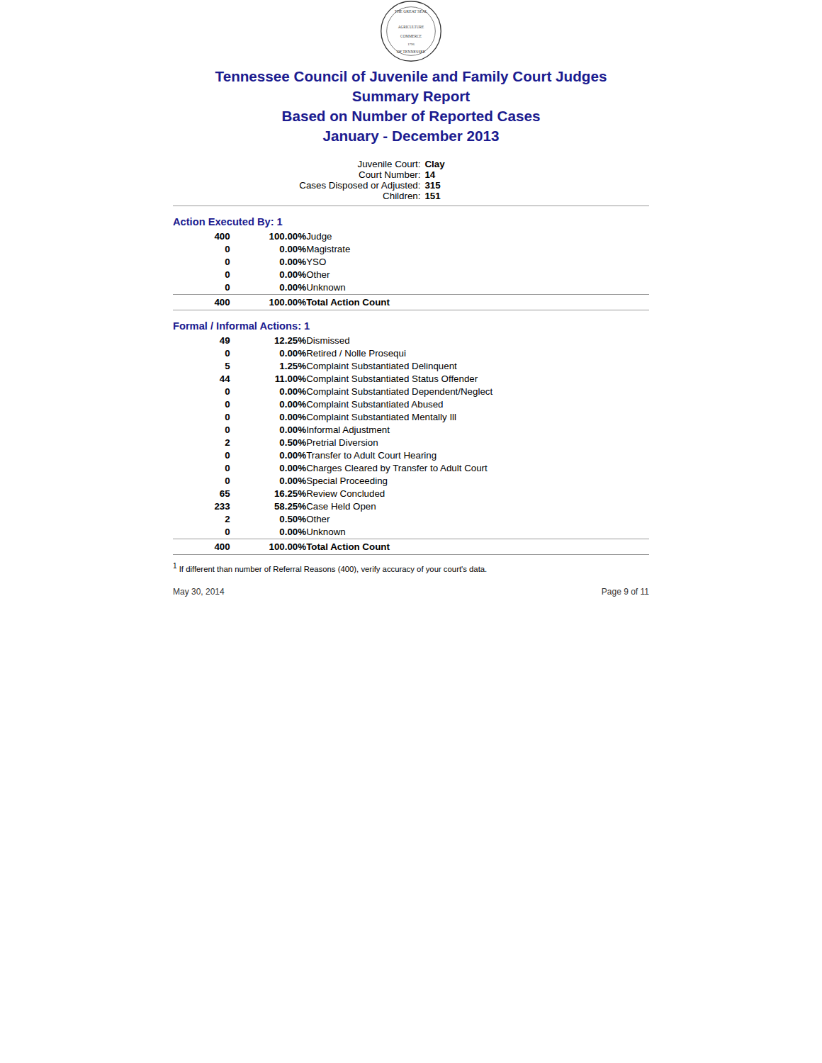Tennessee Council of Juvenile and Family Court Judges
Summary Report
Based on Number of Reported Cases
January - December 2013
Juvenile Court:
Clay
Court Number:
14
Cases Disposed or Adjusted:
315
Children:
151
Action Executed By: 1
| 400 | 100.00% | Judge |
| 0 | 0.00% | Magistrate |
| 0 | 0.00% | YSO |
| 0 | 0.00% | Other |
| 0 | 0.00% | Unknown |
| 400 | 100.00% | Total Action Count |
Formal / Informal Actions: 1
| 49 | 12.25% | Dismissed |
| 0 | 0.00% | Retired / Nolle Prosequi |
| 5 | 1.25% | Complaint Substantiated Delinquent |
| 44 | 11.00% | Complaint Substantiated Status Offender |
| 0 | 0.00% | Complaint Substantiated Dependent/Neglect |
| 0 | 0.00% | Complaint Substantiated Abused |
| 0 | 0.00% | Complaint Substantiated Mentally Ill |
| 0 | 0.00% | Informal Adjustment |
| 2 | 0.50% | Pretrial Diversion |
| 0 | 0.00% | Transfer to Adult Court Hearing |
| 0 | 0.00% | Charges Cleared by Transfer to Adult Court |
| 0 | 0.00% | Special Proceeding |
| 65 | 16.25% | Review Concluded |
| 233 | 58.25% | Case Held Open |
| 2 | 0.50% | Other |
| 0 | 0.00% | Unknown |
| 400 | 100.00% | Total Action Count |
1 If different than number of Referral Reasons (400), verify accuracy of your court's data.
May 30, 2014
Page 9 of 11